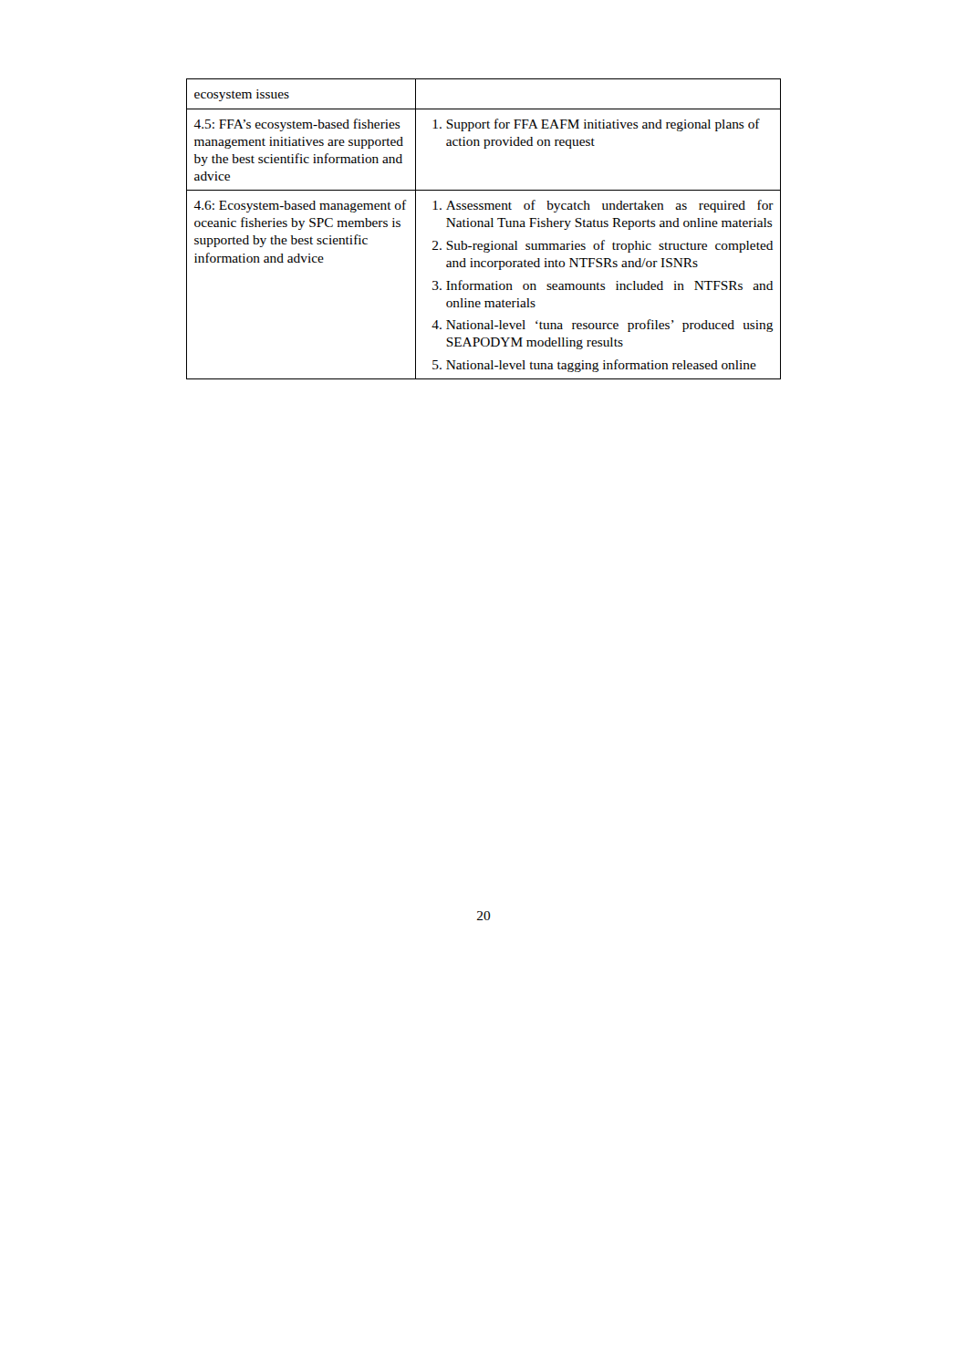| ecosystem issues | |
| 4.5: FFA’s ecosystem-based fisheries management initiatives are supported by the best scientific information and advice | Support for FFA EAFM initiatives and regional plans of action provided on request |
| 4.6: Ecosystem-based management of oceanic fisheries by SPC members is supported by the best scientific information and advice | Assessment of bycatch undertaken as required for National Tuna Fishery Status Reports and online materials Sub-regional summaries of trophic structure completed and incorporated into NTFSRs and/or ISNRs Information on seamounts included in NTFSRs and online materials National-level ‘tuna resource profiles’ produced using SEAPODYM modelling results National-level tuna tagging information released online |
20